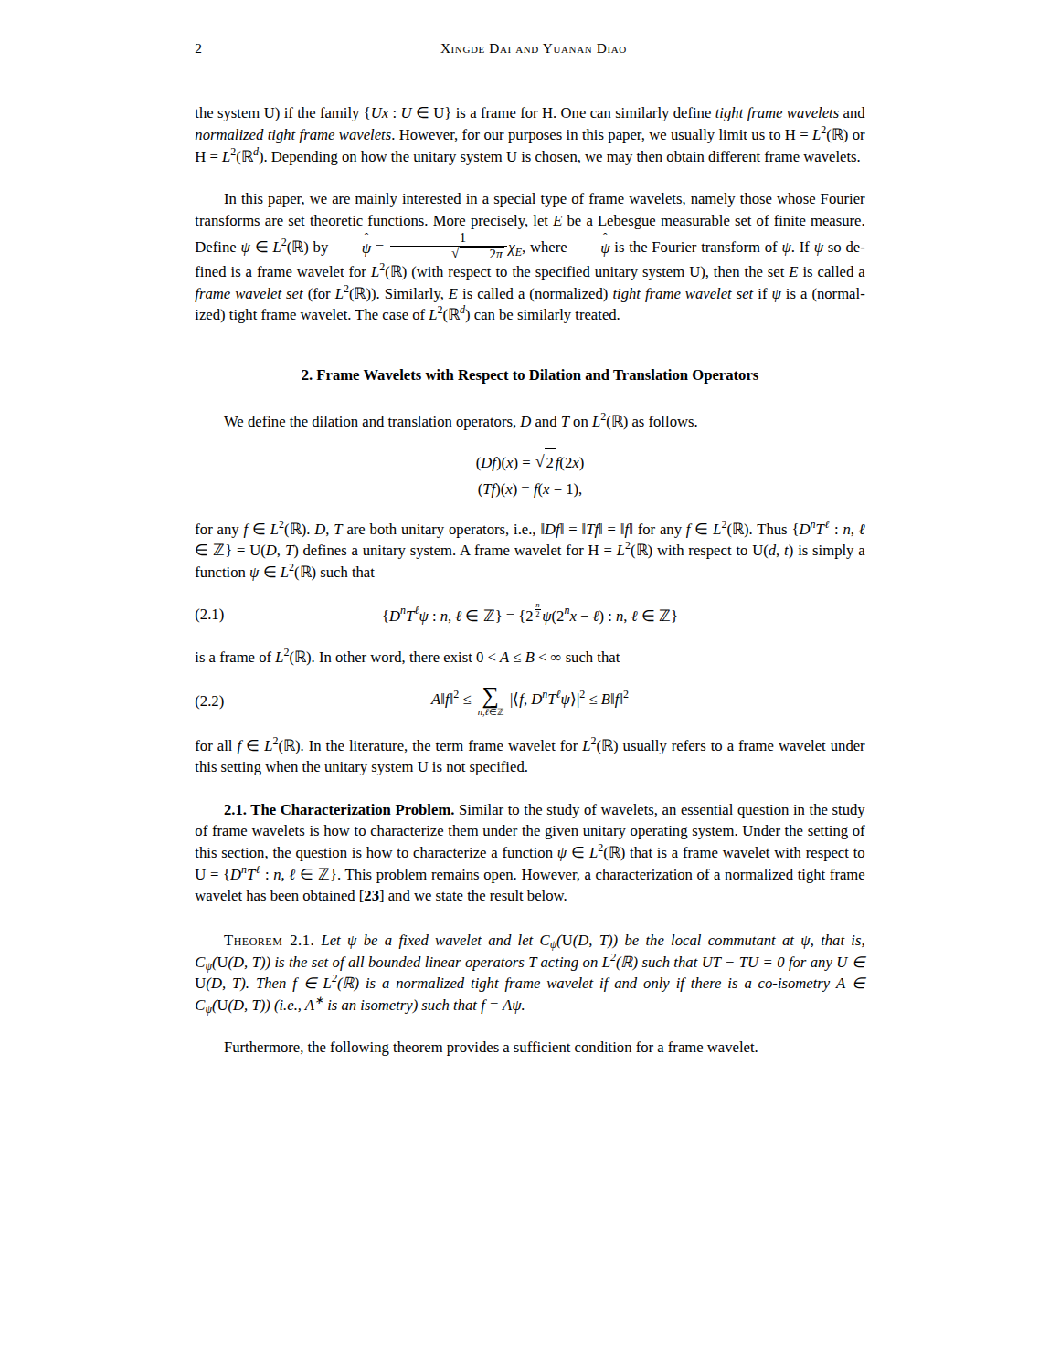2 Xingde Dai and Yuanan Diao
the system U) if the family {Ux : U ∈ U} is a frame for H. One can similarly define tight frame wavelets and normalized tight frame wavelets. However, for our purposes in this paper, we usually limit us to H = L2(ℝ) or H = L2(ℝd). Depending on how the unitary system U is chosen, we may then obtain different frame wavelets.
In this paper, we are mainly interested in a special type of frame wavelets, namely those whose Fourier transforms are set theoretic functions. More precisely, let E be a Lebesgue measurable set of finite measure. Define ψ ∈ L2(ℝ) by ψ̂ = 12π χE, where ψ̂ is the Fourier transform of ψ. If ψ so defined is a frame wavelet for L2(ℝ) (with respect to the specified unitary system U), then the set E is called a frame wavelet set (for L2(ℝ)). Similarly, E is called a (normalized) tight frame wavelet set if ψ is a (normalized) tight frame wavelet. The case of L2(ℝd) can be similarly treated.
2. Frame Wavelets with Respect to Dilation and Translation Operators
We define the dilation and translation operators, D and T on L2(ℝ) as follows.
(Df)(x) = 2 f(2x) (Tf)(x) = f(x − 1),
for any f ∈ L2(ℝ). D, T are both unitary operators, i.e., ‖Df‖ = ‖Tf‖ = ‖f‖ for any f ∈ L2(ℝ). Thus {DnTℓ : n, ℓ ∈ ℤ} = U(D, T) defines a unitary system. A frame wavelet for H = L2(ℝ) with respect to U(d, t) is simply a function ψ ∈ L2(ℝ) such that
(2.1) {DnTℓψ : n, ℓ ∈ ℤ} = {2n 2ψ(2nx − ℓ) : n, ℓ ∈ ℤ}
is a frame of L2(ℝ). In other word, there exist 0 < A ≤ B < ∞ such that
(2.2) A‖f‖2 ≤ ∑n,ℓ∈ℤ |⟨f, DnTℓψ⟩|2 ≤ B‖f‖2
for all f ∈ L2(ℝ). In the literature, the term frame wavelet for L2(ℝ) usually refers to a frame wavelet under this setting when the unitary system U is not specified.
2.1. The Characterization Problem. Similar to the study of wavelets, an essential question in the study of frame wavelets is how to characterize them under the given unitary operating system. Under the setting of this section, the question is how to characterize a function ψ ∈ L2(ℝ) that is a frame wavelet with respect to U = {DnTℓ : n, ℓ ∈ ℤ}. This problem remains open. However, a characterization of a normalized tight frame wavelet has been obtained [23] and we state the result below.
Theorem 2.1. Let ψ be a fixed wavelet and let Cψ(U(D, T)) be the local commutant at ψ, that is, Cψ(U(D, T)) is the set of all bounded linear operators T acting on L2(ℝ) such that UT − TU = 0 for any U ∈ U(D, T). Then f ∈ L2(ℝ) is a normalized tight frame wavelet if and only if there is a co-isometry A ∈ Cψ(U(D, T)) (i.e., A∗ is an isometry) such that f = Aψ.
Furthermore, the following theorem provides a sufficient condition for a frame wavelet.